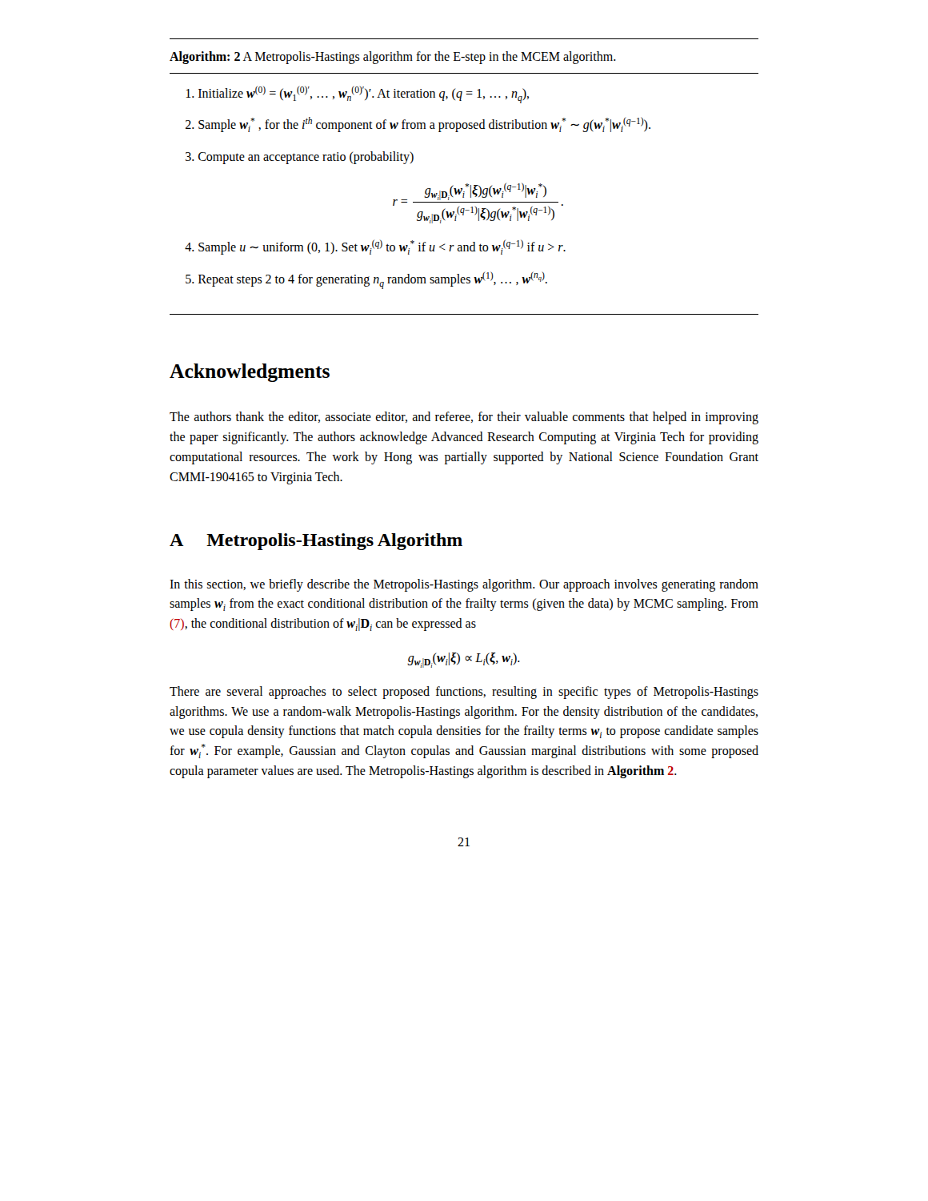Algorithm: 2 A Metropolis-Hastings algorithm for the E-step in the MCEM algorithm.
Initialize w(0) = (w1(0)′, … , wn(0)′)′. At iteration q, (q = 1, … , nq),
Sample wi* , for the ith component of w from a proposed distribution wi* ∼ g(wi*|wi(q−1)).
Compute an acceptance ratio (probability)
r = gwi|Di(wi*|ξ)g(wi(q−1)|wi*) gwi|Di(wi(q−1)|ξ)g(wi*|wi(q−1)) .
Sample u ∼ uniform (0, 1). Set wi(q) to wi* if u < r and to wi(q−1) if u > r.
Repeat steps 2 to 4 for generating nq random samples w(1), … , w(nq).
Acknowledgments
The authors thank the editor, associate editor, and referee, for their valuable comments that helped in improving the paper significantly. The authors acknowledge Advanced Research Computing at Virginia Tech for providing computational resources. The work by Hong was partially supported by National Science Foundation Grant CMMI-1904165 to Virginia Tech.
AMetropolis-Hastings Algorithm
In this section, we briefly describe the Metropolis-Hastings algorithm. Our approach involves generating random samples wi from the exact conditional distribution of the frailty terms (given the data) by MCMC sampling. From (7), the conditional distribution of wi|Di can be expressed as
gwi|Di(wi|ξ) ∝ Li(ξ, wi).
There are several approaches to select proposed functions, resulting in specific types of Metropolis-Hastings algorithms. We use a random-walk Metropolis-Hastings algorithm. For the density distribution of the candidates, we use copula density functions that match copula densities for the frailty terms wi to propose candidate samples for wi*. For example, Gaussian and Clayton copulas and Gaussian marginal distributions with some proposed copula parameter values are used. The Metropolis-Hastings algorithm is described in Algorithm 2.
21